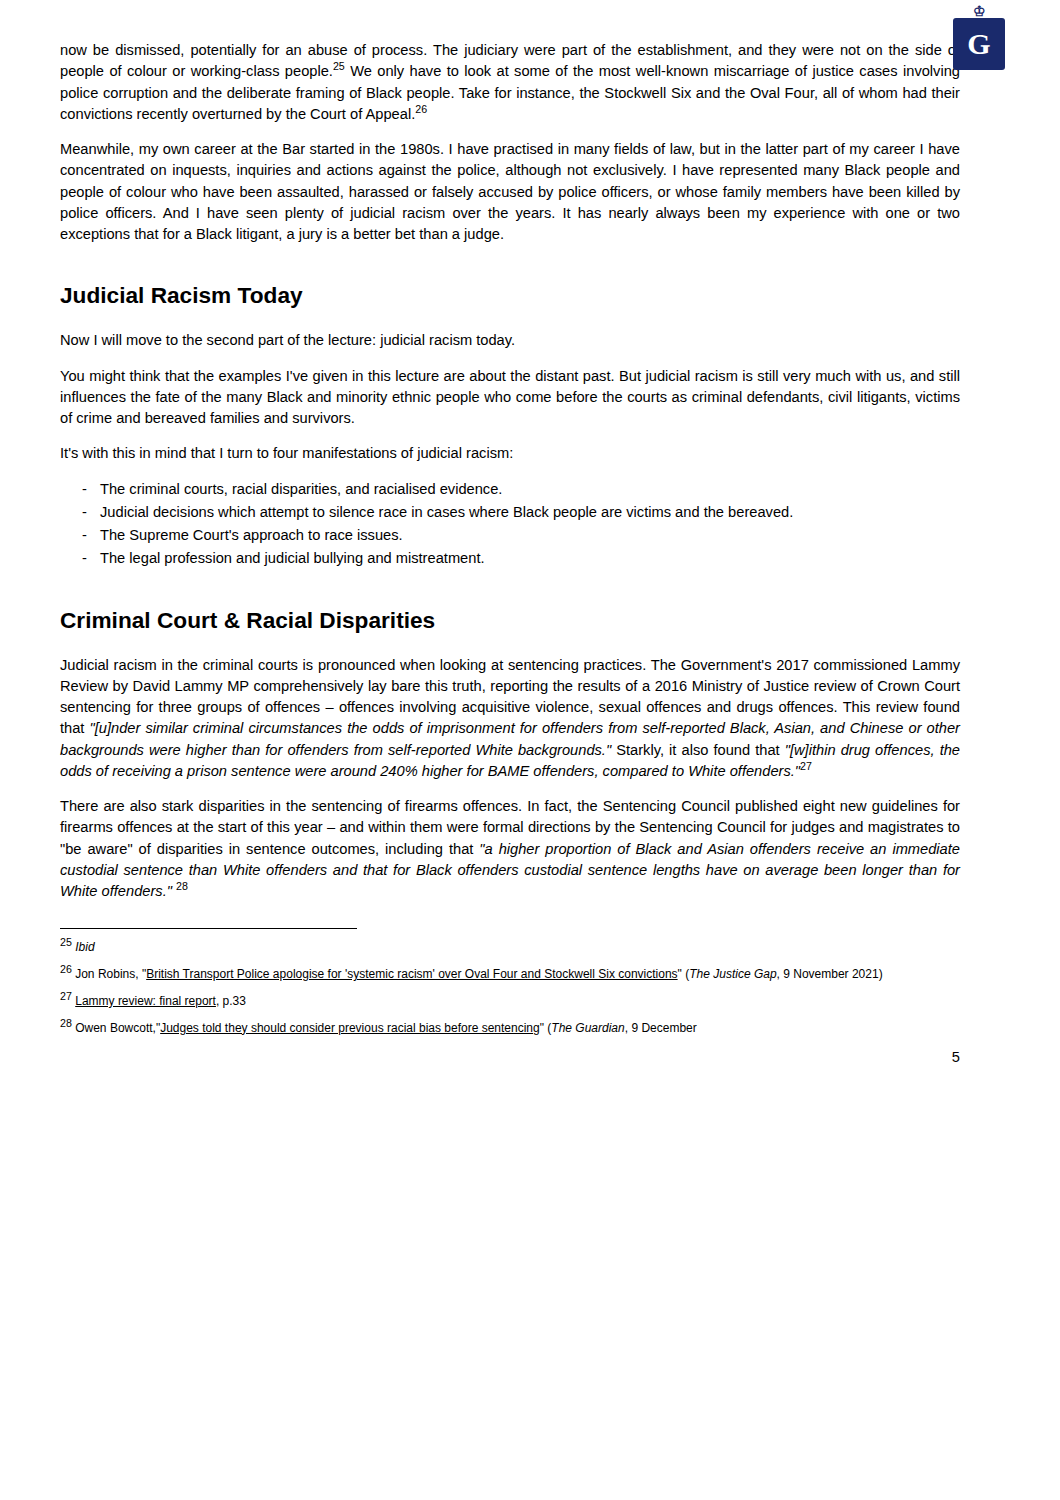G
now be dismissed, potentially for an abuse of process. The judiciary were part of the establishment, and they were not on the side of people of colour or working-class people.25 We only have to look at some of the most well-known miscarriage of justice cases involving police corruption and the deliberate framing of Black people. Take for instance, the Stockwell Six and the Oval Four, all of whom had their convictions recently overturned by the Court of Appeal.26
Meanwhile, my own career at the Bar started in the 1980s. I have practised in many fields of law, but in the latter part of my career I have concentrated on inquests, inquiries and actions against the police, although not exclusively. I have represented many Black people and people of colour who have been assaulted, harassed or falsely accused by police officers, or whose family members have been killed by police officers. And I have seen plenty of judicial racism over the years. It has nearly always been my experience with one or two exceptions that for a Black litigant, a jury is a better bet than a judge.
Judicial Racism Today
Now I will move to the second part of the lecture: judicial racism today.
You might think that the examples I've given in this lecture are about the distant past. But judicial racism is still very much with us, and still influences the fate of the many Black and minority ethnic people who come before the courts as criminal defendants, civil litigants, victims of crime and bereaved families and survivors.
It's with this in mind that I turn to four manifestations of judicial racism:
The criminal courts, racial disparities, and racialised evidence.
Judicial decisions which attempt to silence race in cases where Black people are victims and the bereaved.
The Supreme Court's approach to race issues.
The legal profession and judicial bullying and mistreatment.
Criminal Court & Racial Disparities
Judicial racism in the criminal courts is pronounced when looking at sentencing practices. The Government's 2017 commissioned Lammy Review by David Lammy MP comprehensively lay bare this truth, reporting the results of a 2016 Ministry of Justice review of Crown Court sentencing for three groups of offences – offences involving acquisitive violence, sexual offences and drugs offences. This review found that "[u]nder similar criminal circumstances the odds of imprisonment for offenders from self-reported Black, Asian, and Chinese or other backgrounds were higher than for offenders from self-reported White backgrounds." Starkly, it also found that "[w]ithin drug offences, the odds of receiving a prison sentence were around 240% higher for BAME offenders, compared to White offenders."27
There are also stark disparities in the sentencing of firearms offences. In fact, the Sentencing Council published eight new guidelines for firearms offences at the start of this year – and within them were formal directions by the Sentencing Council for judges and magistrates to "be aware" of disparities in sentence outcomes, including that "a higher proportion of Black and Asian offenders receive an immediate custodial sentence than White offenders and that for Black offenders custodial sentence lengths have on average been longer than for White offenders." 28
25 Ibid
26 Jon Robins, "British Transport Police apologise for 'systemic racism' over Oval Four and Stockwell Six convictions" (The Justice Gap, 9 November 2021)
27 Lammy review: final report, p.33
28 Owen Bowcott,"Judges told they should consider previous racial bias before sentencing" (The Guardian, 9 December
5